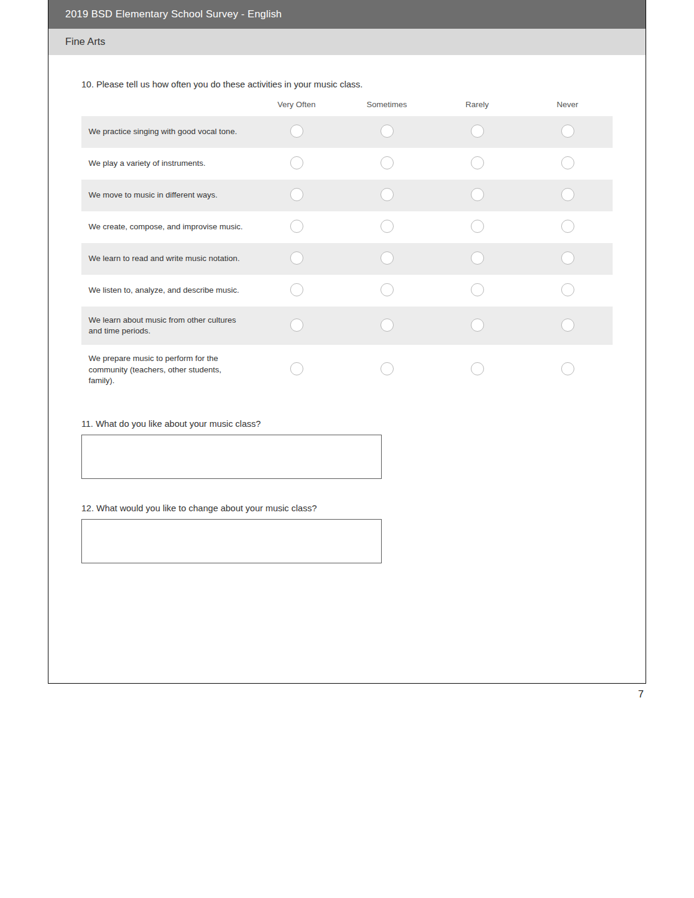2019 BSD Elementary School Survey - English
Fine Arts
10. Please tell us how often you do these activities in your music class.
| | Very Often | Sometimes | Rarely | Never |
| --- | --- | --- | --- | --- |
| We practice singing with good vocal tone. | | | | |
| We play a variety of instruments. | | | | |
| We move to music in different ways. | | | | |
| We create, compose, and improvise music. | | | | |
| We learn to read and write music notation. | | | | |
| We listen to, analyze, and describe music. | | | | |
| We learn about music from other cultures and time periods. | | | | |
| We prepare music to perform for the community (teachers, other students, family). | | | | |
11. What do you like about your music class?
12. What would you like to change about your music class?
7